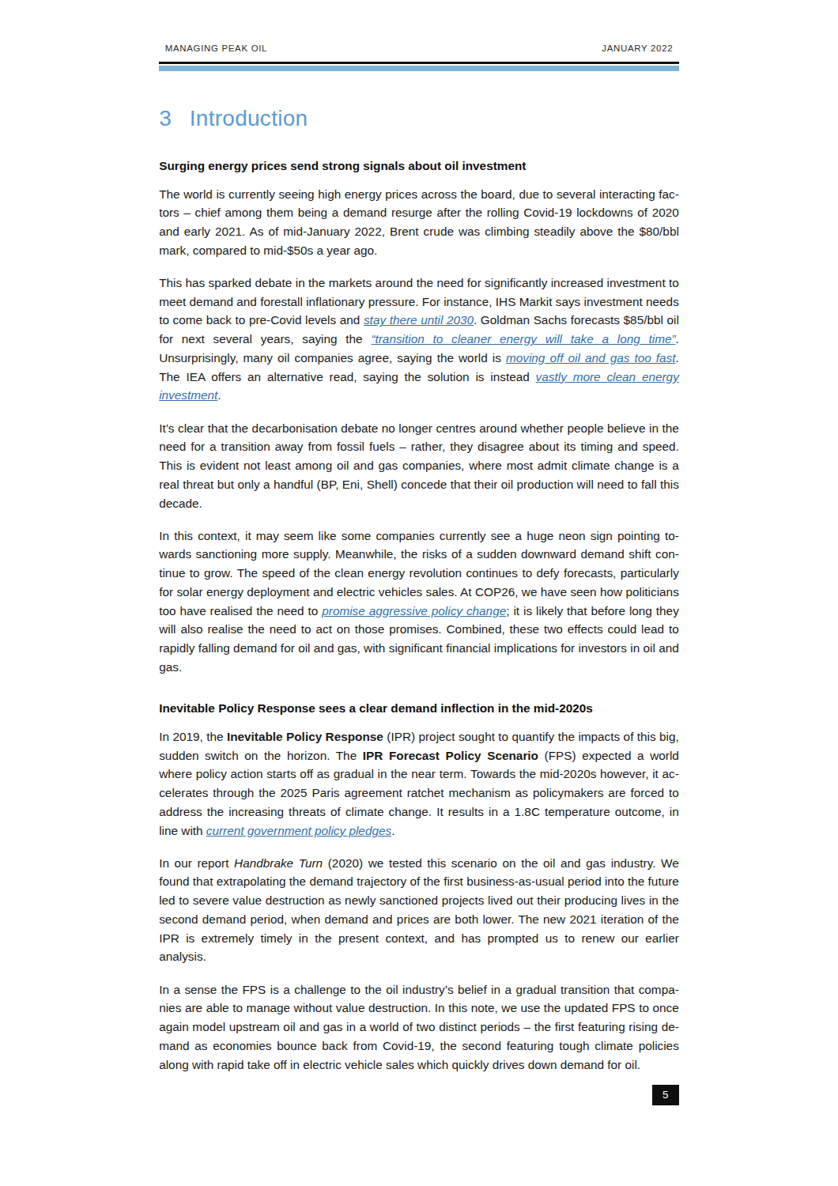Managing Peak Oil January 2022
3 Introduction
Surging energy prices send strong signals about oil investment
The world is currently seeing high energy prices across the board, due to several interacting factors – chief among them being a demand resurge after the rolling Covid-19 lockdowns of 2020 and early 2021. As of mid-January 2022, Brent crude was climbing steadily above the $80/bbl mark, compared to mid-$50s a year ago.
This has sparked debate in the markets around the need for significantly increased investment to meet demand and forestall inflationary pressure. For instance, IHS Markit says investment needs to come back to pre-Covid levels and stay there until 2030. Goldman Sachs forecasts $85/bbl oil for next several years, saying the “transition to cleaner energy will take a long time”. Unsurprisingly, many oil companies agree, saying the world is moving off oil and gas too fast. The IEA offers an alternative read, saying the solution is instead vastly more clean energy investment.
It’s clear that the decarbonisation debate no longer centres around whether people believe in the need for a transition away from fossil fuels – rather, they disagree about its timing and speed. This is evident not least among oil and gas companies, where most admit climate change is a real threat but only a handful (BP, Eni, Shell) concede that their oil production will need to fall this decade.
In this context, it may seem like some companies currently see a huge neon sign pointing towards sanctioning more supply. Meanwhile, the risks of a sudden downward demand shift continue to grow. The speed of the clean energy revolution continues to defy forecasts, particularly for solar energy deployment and electric vehicles sales. At COP26, we have seen how politicians too have realised the need to promise aggressive policy change; it is likely that before long they will also realise the need to act on those promises. Combined, these two effects could lead to rapidly falling demand for oil and gas, with significant financial implications for investors in oil and gas.
Inevitable Policy Response sees a clear demand inflection in the mid-2020s
In 2019, the Inevitable Policy Response (IPR) project sought to quantify the impacts of this big, sudden switch on the horizon. The IPR Forecast Policy Scenario (FPS) expected a world where policy action starts off as gradual in the near term. Towards the mid-2020s however, it accelerates through the 2025 Paris agreement ratchet mechanism as policymakers are forced to address the increasing threats of climate change. It results in a 1.8C temperature outcome, in line with current government policy pledges.
In our report Handbrake Turn (2020) we tested this scenario on the oil and gas industry. We found that extrapolating the demand trajectory of the first business-as-usual period into the future led to severe value destruction as newly sanctioned projects lived out their producing lives in the second demand period, when demand and prices are both lower. The new 2021 iteration of the IPR is extremely timely in the present context, and has prompted us to renew our earlier analysis.
In a sense the FPS is a challenge to the oil industry’s belief in a gradual transition that companies are able to manage without value destruction. In this note, we use the updated FPS to once again model upstream oil and gas in a world of two distinct periods – the first featuring rising demand as economies bounce back from Covid-19, the second featuring tough climate policies along with rapid take off in electric vehicle sales which quickly drives down demand for oil.
5